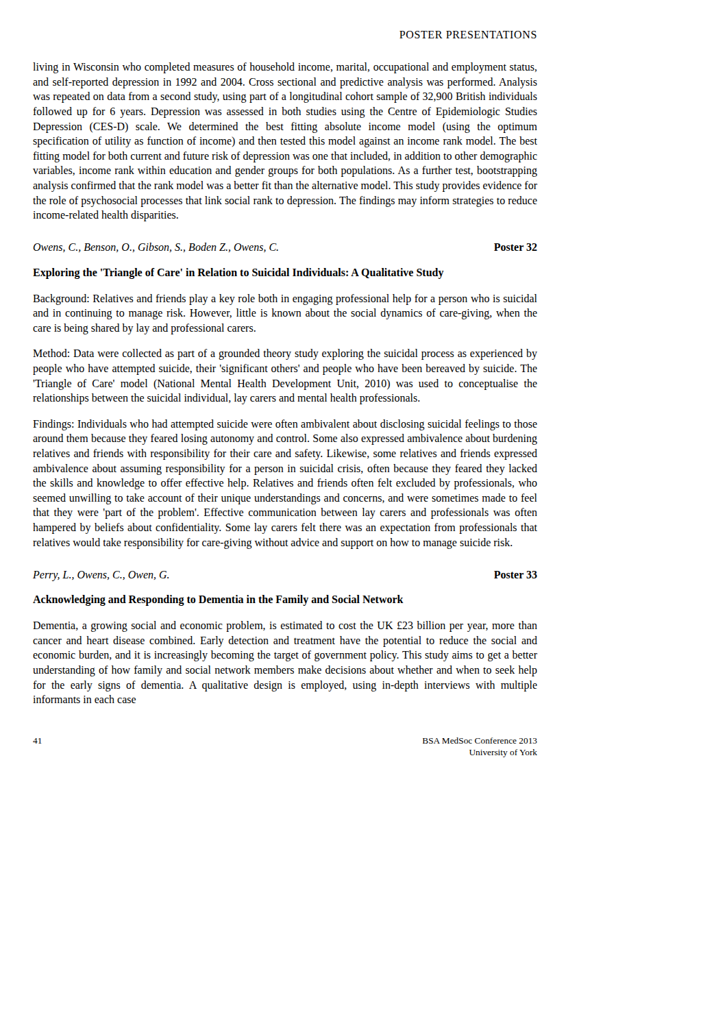POSTER PRESENTATIONS
living in Wisconsin who completed measures of household income, marital, occupational and employment status, and self-reported depression in 1992 and 2004. Cross sectional and predictive analysis was performed. Analysis was repeated on data from a second study, using part of a longitudinal cohort sample of 32,900 British individuals followed up for 6 years. Depression was assessed in both studies using the Centre of Epidemiologic Studies Depression (CES-D) scale. We determined the best fitting absolute income model (using the optimum specification of utility as function of income) and then tested this model against an income rank model. The best fitting model for both current and future risk of depression was one that included, in addition to other demographic variables, income rank within education and gender groups for both populations. As a further test, bootstrapping analysis confirmed that the rank model was a better fit than the alternative model. This study provides evidence for the role of psychosocial processes that link social rank to depression. The findings may inform strategies to reduce income-related health disparities.
Owens, C., Benson, O., Gibson, S., Boden Z., Owens, C. Poster 32
Exploring the 'Triangle of Care' in Relation to Suicidal Individuals: A Qualitative Study
Background: Relatives and friends play a key role both in engaging professional help for a person who is suicidal and in continuing to manage risk. However, little is known about the social dynamics of care-giving, when the care is being shared by lay and professional carers.
Method: Data were collected as part of a grounded theory study exploring the suicidal process as experienced by people who have attempted suicide, their 'significant others' and people who have been bereaved by suicide. The 'Triangle of Care' model (National Mental Health Development Unit, 2010) was used to conceptualise the relationships between the suicidal individual, lay carers and mental health professionals.
Findings: Individuals who had attempted suicide were often ambivalent about disclosing suicidal feelings to those around them because they feared losing autonomy and control. Some also expressed ambivalence about burdening relatives and friends with responsibility for their care and safety. Likewise, some relatives and friends expressed ambivalence about assuming responsibility for a person in suicidal crisis, often because they feared they lacked the skills and knowledge to offer effective help. Relatives and friends often felt excluded by professionals, who seemed unwilling to take account of their unique understandings and concerns, and were sometimes made to feel that they were 'part of the problem'. Effective communication between lay carers and professionals was often hampered by beliefs about confidentiality. Some lay carers felt there was an expectation from professionals that relatives would take responsibility for care-giving without advice and support on how to manage suicide risk.
Perry, L., Owens, C., Owen, G. Poster 33
Acknowledging and Responding to Dementia in the Family and Social Network
Dementia, a growing social and economic problem, is estimated to cost the UK £23 billion per year, more than cancer and heart disease combined. Early detection and treatment have the potential to reduce the social and economic burden, and it is increasingly becoming the target of government policy. This study aims to get a better understanding of how family and social network members make decisions about whether and when to seek help for the early signs of dementia. A qualitative design is employed, using in-depth interviews with multiple informants in each case
41 BSA MedSoc Conference 2013
University of York